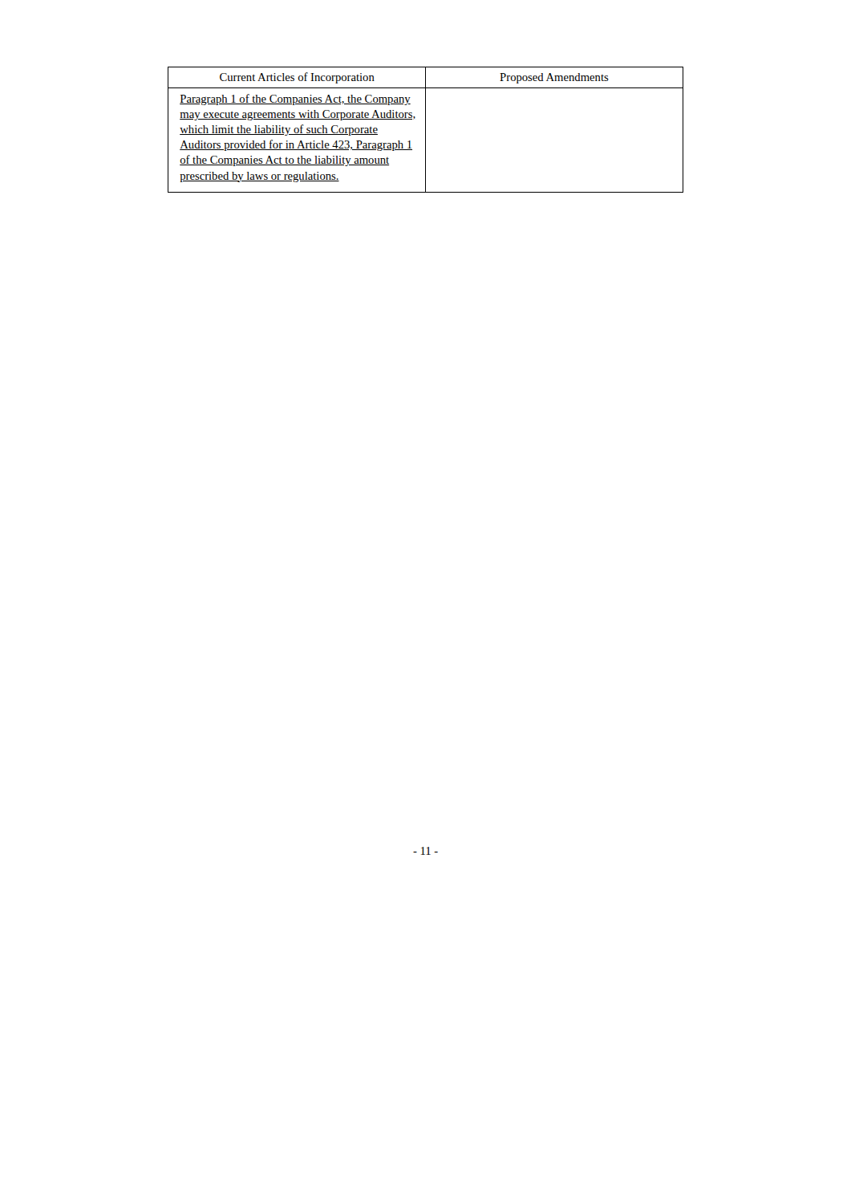| Current Articles of Incorporation | Proposed Amendments |
| --- | --- |
| Paragraph 1 of the Companies Act, the Company may execute agreements with Corporate Auditors, which limit the liability of such Corporate Auditors provided for in Article 423, Paragraph 1 of the Companies Act to the liability amount prescribed by laws or regulations. | |
- 11 -